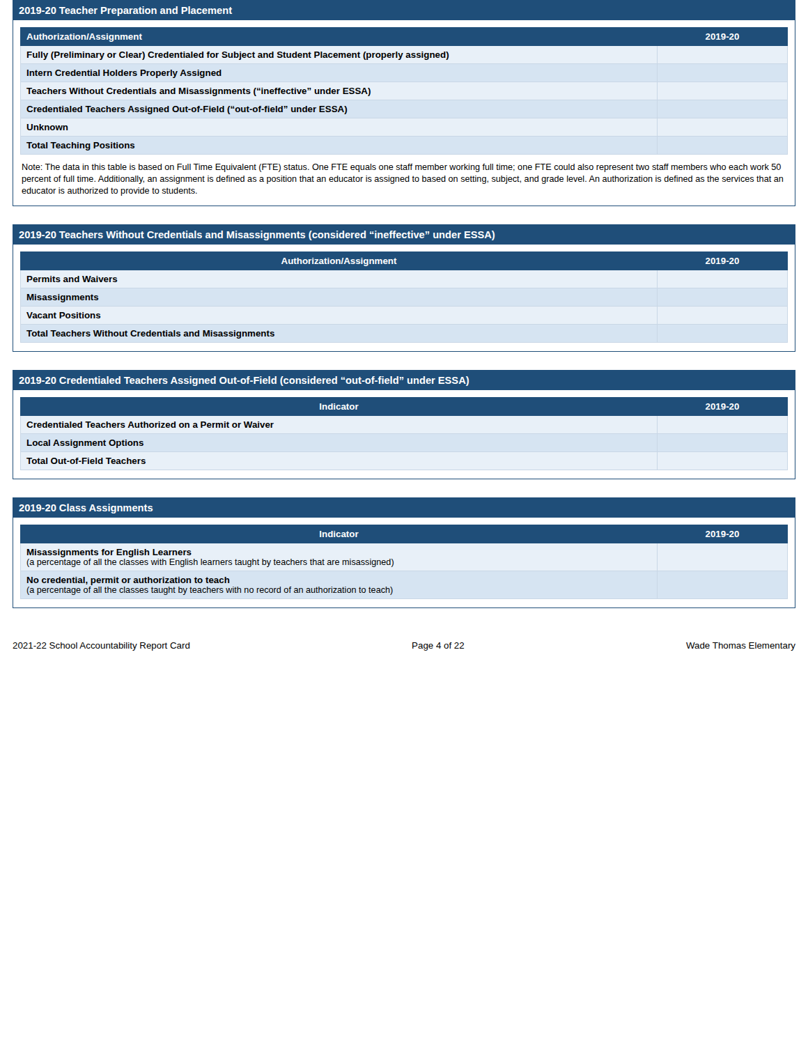2019-20 Teacher Preparation and Placement
| Authorization/Assignment | 2019-20 |
| --- | --- |
| Fully (Preliminary or Clear) Credentialed for Subject and Student Placement (properly assigned) | |
| Intern Credential Holders Properly Assigned | |
| Teachers Without Credentials and Misassignments (“ineffective” under ESSA) | |
| Credentialed Teachers Assigned Out-of-Field (“out-of-field” under ESSA) | |
| Unknown | |
| Total Teaching Positions | |
Note: The data in this table is based on Full Time Equivalent (FTE) status. One FTE equals one staff member working full time; one FTE could also represent two staff members who each work 50 percent of full time. Additionally, an assignment is defined as a position that an educator is assigned to based on setting, subject, and grade level. An authorization is defined as the services that an educator is authorized to provide to students.
2019-20 Teachers Without Credentials and Misassignments (considered “ineffective” under ESSA)
| Authorization/Assignment | 2019-20 |
| --- | --- |
| Permits and Waivers | |
| Misassignments | |
| Vacant Positions | |
| Total Teachers Without Credentials and Misassignments | |
2019-20 Credentialed Teachers Assigned Out-of-Field (considered “out-of-field” under ESSA)
| Indicator | 2019-20 |
| --- | --- |
| Credentialed Teachers Authorized on a Permit or Waiver | |
| Local Assignment Options | |
| Total Out-of-Field Teachers | |
2019-20 Class Assignments
| Indicator | 2019-20 |
| --- | --- |
| Misassignments for English Learners (a percentage of all the classes with English learners taught by teachers that are misassigned) | |
| No credential, permit or authorization to teach (a percentage of all the classes taught by teachers with no record of an authorization to teach) | |
2021-22 School Accountability Report Card
Page 4 of 22
Wade Thomas Elementary